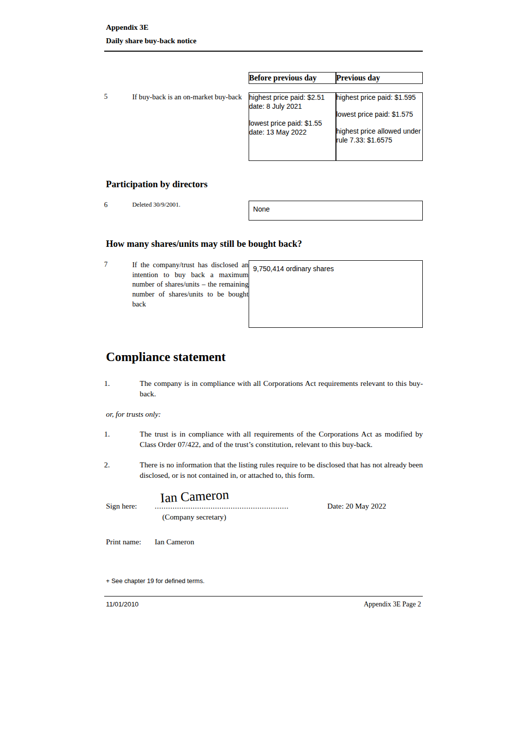Appendix 3E
Daily share buy-back notice
| | | / Before previous day / Previous day / |
| 5 | If buy-back is an on-market buy-back | / highest price paid: $2.51 date: 8 July 2021 lowest price paid: $1.55 date: 13 May 2022 / highest price paid: $1.595 lowest price paid: $1.575 highest price allowed under rule 7.33: $1.6575 / |
Participation by directors
| 6 | Deleted 30/9/2001. | None |
How many shares/units may still be bought back?
| 7 | If the company/trust has disclosed an intention to buy back a maximum number of shares/units – the remaining number of shares/units to be bought back | 9,750,414 ordinary shares |
Compliance statement
| 1. | The company is in compliance with all Corporations Act requirements relevant to this buy-back. |
or, for trusts only:
| 1. | The trust is in compliance with all requirements of the Corporations Act as modified by Class Order 07/422, and of the trust’s constitution, relevant to this buy-back. |
| 2. | There is no information that the listing rules require to be disclosed that has not already been disclosed, or is not contained in, or attached to, this form. |
Ian Cameron
Sign here: ............................................................ Date: 20 May 2022
(Company secretary)
Print name: Ian Cameron
+ See chapter 19 for defined terms.
11/01/2010 Appendix 3E Page 2